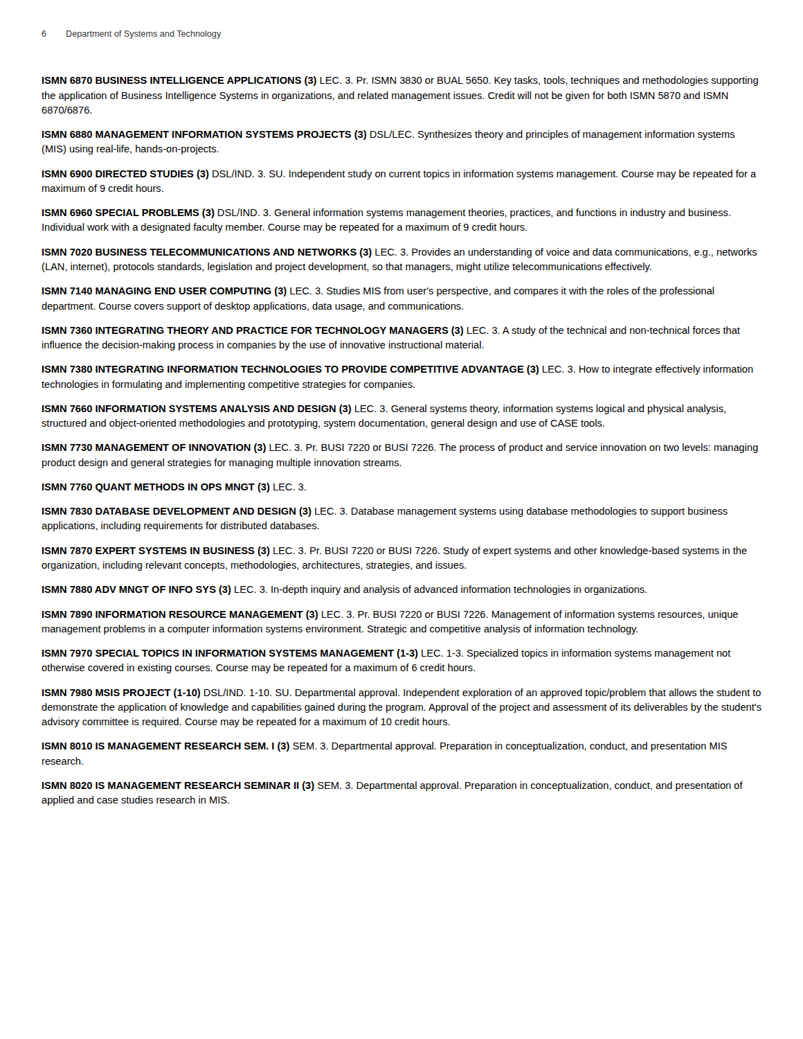6 Department of Systems and Technology
ISMN 6870 BUSINESS INTELLIGENCE APPLICATIONS (3) LEC. 3. Pr. ISMN 3830 or BUAL 5650. Key tasks, tools, techniques and methodologies supporting the application of Business Intelligence Systems in organizations, and related management issues. Credit will not be given for both ISMN 5870 and ISMN 6870/6876.
ISMN 6880 MANAGEMENT INFORMATION SYSTEMS PROJECTS (3) DSL/LEC. Synthesizes theory and principles of management information systems (MIS) using real-life, hands-on-projects.
ISMN 6900 DIRECTED STUDIES (3) DSL/IND. 3. SU. Independent study on current topics in information systems management. Course may be repeated for a maximum of 9 credit hours.
ISMN 6960 SPECIAL PROBLEMS (3) DSL/IND. 3. General information systems management theories, practices, and functions in industry and business. Individual work with a designated faculty member. Course may be repeated for a maximum of 9 credit hours.
ISMN 7020 BUSINESS TELECOMMUNICATIONS AND NETWORKS (3) LEC. 3. Provides an understanding of voice and data communications, e.g., networks (LAN, internet), protocols standards, legislation and project development, so that managers, might utilize telecommunications effectively.
ISMN 7140 MANAGING END USER COMPUTING (3) LEC. 3. Studies MIS from user's perspective, and compares it with the roles of the professional department. Course covers support of desktop applications, data usage, and communications.
ISMN 7360 INTEGRATING THEORY AND PRACTICE FOR TECHNOLOGY MANAGERS (3) LEC. 3. A study of the technical and non-technical forces that influence the decision-making process in companies by the use of innovative instructional material.
ISMN 7380 INTEGRATING INFORMATION TECHNOLOGIES TO PROVIDE COMPETITIVE ADVANTAGE (3) LEC. 3. How to integrate effectively information technologies in formulating and implementing competitive strategies for companies.
ISMN 7660 INFORMATION SYSTEMS ANALYSIS AND DESIGN (3) LEC. 3. General systems theory, information systems logical and physical analysis, structured and object-oriented methodologies and prototyping, system documentation, general design and use of CASE tools.
ISMN 7730 MANAGEMENT OF INNOVATION (3) LEC. 3. Pr. BUSI 7220 or BUSI 7226. The process of product and service innovation on two levels: managing product design and general strategies for managing multiple innovation streams.
ISMN 7760 QUANT METHODS IN OPS MNGT (3) LEC. 3.
ISMN 7830 DATABASE DEVELOPMENT AND DESIGN (3) LEC. 3. Database management systems using database methodologies to support business applications, including requirements for distributed databases.
ISMN 7870 EXPERT SYSTEMS IN BUSINESS (3) LEC. 3. Pr. BUSI 7220 or BUSI 7226. Study of expert systems and other knowledge-based systems in the organization, including relevant concepts, methodologies, architectures, strategies, and issues.
ISMN 7880 ADV MNGT OF INFO SYS (3) LEC. 3. In-depth inquiry and analysis of advanced information technologies in organizations.
ISMN 7890 INFORMATION RESOURCE MANAGEMENT (3) LEC. 3. Pr. BUSI 7220 or BUSI 7226. Management of information systems resources, unique management problems in a computer information systems environment. Strategic and competitive analysis of information technology.
ISMN 7970 SPECIAL TOPICS IN INFORMATION SYSTEMS MANAGEMENT (1-3) LEC. 1-3. Specialized topics in information systems management not otherwise covered in existing courses. Course may be repeated for a maximum of 6 credit hours.
ISMN 7980 MSIS PROJECT (1-10) DSL/IND. 1-10. SU. Departmental approval. Independent exploration of an approved topic/problem that allows the student to demonstrate the application of knowledge and capabilities gained during the program. Approval of the project and assessment of its deliverables by the student's advisory committee is required. Course may be repeated for a maximum of 10 credit hours.
ISMN 8010 IS MANAGEMENT RESEARCH SEM. I (3) SEM. 3. Departmental approval. Preparation in conceptualization, conduct, and presentation MIS research.
ISMN 8020 IS MANAGEMENT RESEARCH SEMINAR II (3) SEM. 3. Departmental approval. Preparation in conceptualization, conduct, and presentation of applied and case studies research in MIS.